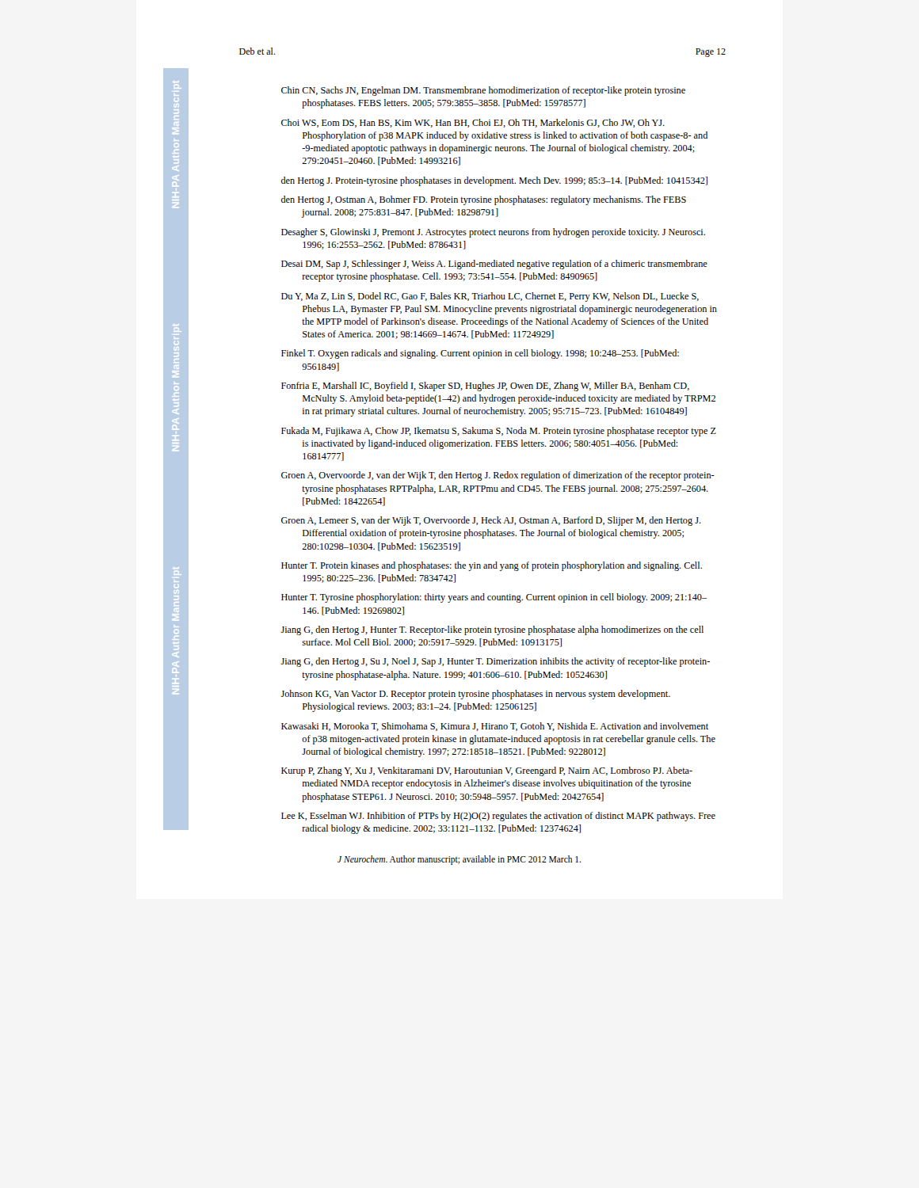NIH-PA Author Manuscript NIH-PA Author Manuscript NIH-PA Author Manuscript
Deb et al.
Page 12
Chin CN, Sachs JN, Engelman DM. Transmembrane homodimerization of receptor-like protein tyrosine phosphatases. FEBS letters. 2005; 579:3855–3858. [PubMed: 15978577]
Choi WS, Eom DS, Han BS, Kim WK, Han BH, Choi EJ, Oh TH, Markelonis GJ, Cho JW, Oh YJ. Phosphorylation of p38 MAPK induced by oxidative stress is linked to activation of both caspase-8- and -9-mediated apoptotic pathways in dopaminergic neurons. The Journal of biological chemistry. 2004; 279:20451–20460. [PubMed: 14993216]
den Hertog J. Protein-tyrosine phosphatases in development. Mech Dev. 1999; 85:3–14. [PubMed: 10415342]
den Hertog J, Ostman A, Bohmer FD. Protein tyrosine phosphatases: regulatory mechanisms. The FEBS journal. 2008; 275:831–847. [PubMed: 18298791]
Desagher S, Glowinski J, Premont J. Astrocytes protect neurons from hydrogen peroxide toxicity. J Neurosci. 1996; 16:2553–2562. [PubMed: 8786431]
Desai DM, Sap J, Schlessinger J, Weiss A. Ligand-mediated negative regulation of a chimeric transmembrane receptor tyrosine phosphatase. Cell. 1993; 73:541–554. [PubMed: 8490965]
Du Y, Ma Z, Lin S, Dodel RC, Gao F, Bales KR, Triarhou LC, Chernet E, Perry KW, Nelson DL, Luecke S, Phebus LA, Bymaster FP, Paul SM. Minocycline prevents nigrostriatal dopaminergic neurodegeneration in the MPTP model of Parkinson's disease. Proceedings of the National Academy of Sciences of the United States of America. 2001; 98:14669–14674. [PubMed: 11724929]
Finkel T. Oxygen radicals and signaling. Current opinion in cell biology. 1998; 10:248–253. [PubMed: 9561849]
Fonfria E, Marshall IC, Boyfield I, Skaper SD, Hughes JP, Owen DE, Zhang W, Miller BA, Benham CD, McNulty S. Amyloid beta-peptide(1–42) and hydrogen peroxide-induced toxicity are mediated by TRPM2 in rat primary striatal cultures. Journal of neurochemistry. 2005; 95:715–723. [PubMed: 16104849]
Fukada M, Fujikawa A, Chow JP, Ikematsu S, Sakuma S, Noda M. Protein tyrosine phosphatase receptor type Z is inactivated by ligand-induced oligomerization. FEBS letters. 2006; 580:4051–4056. [PubMed: 16814777]
Groen A, Overvoorde J, van der Wijk T, den Hertog J. Redox regulation of dimerization of the receptor protein-tyrosine phosphatases RPTPalpha, LAR, RPTPmu and CD45. The FEBS journal. 2008; 275:2597–2604. [PubMed: 18422654]
Groen A, Lemeer S, van der Wijk T, Overvoorde J, Heck AJ, Ostman A, Barford D, Slijper M, den Hertog J. Differential oxidation of protein-tyrosine phosphatases. The Journal of biological chemistry. 2005; 280:10298–10304. [PubMed: 15623519]
Hunter T. Protein kinases and phosphatases: the yin and yang of protein phosphorylation and signaling. Cell. 1995; 80:225–236. [PubMed: 7834742]
Hunter T. Tyrosine phosphorylation: thirty years and counting. Current opinion in cell biology. 2009; 21:140–146. [PubMed: 19269802]
Jiang G, den Hertog J, Hunter T. Receptor-like protein tyrosine phosphatase alpha homodimerizes on the cell surface. Mol Cell Biol. 2000; 20:5917–5929. [PubMed: 10913175]
Jiang G, den Hertog J, Su J, Noel J, Sap J, Hunter T. Dimerization inhibits the activity of receptor-like protein-tyrosine phosphatase-alpha. Nature. 1999; 401:606–610. [PubMed: 10524630]
Johnson KG, Van Vactor D. Receptor protein tyrosine phosphatases in nervous system development. Physiological reviews. 2003; 83:1–24. [PubMed: 12506125]
Kawasaki H, Morooka T, Shimohama S, Kimura J, Hirano T, Gotoh Y, Nishida E. Activation and involvement of p38 mitogen-activated protein kinase in glutamate-induced apoptosis in rat cerebellar granule cells. The Journal of biological chemistry. 1997; 272:18518–18521. [PubMed: 9228012]
Kurup P, Zhang Y, Xu J, Venkitaramani DV, Haroutunian V, Greengard P, Nairn AC, Lombroso PJ. Abeta-mediated NMDA receptor endocytosis in Alzheimer's disease involves ubiquitination of the tyrosine phosphatase STEP61. J Neurosci. 2010; 30:5948–5957. [PubMed: 20427654]
Lee K, Esselman WJ. Inhibition of PTPs by H(2)O(2) regulates the activation of distinct MAPK pathways. Free radical biology & medicine. 2002; 33:1121–1132. [PubMed: 12374624]
J Neurochem. Author manuscript; available in PMC 2012 March 1.